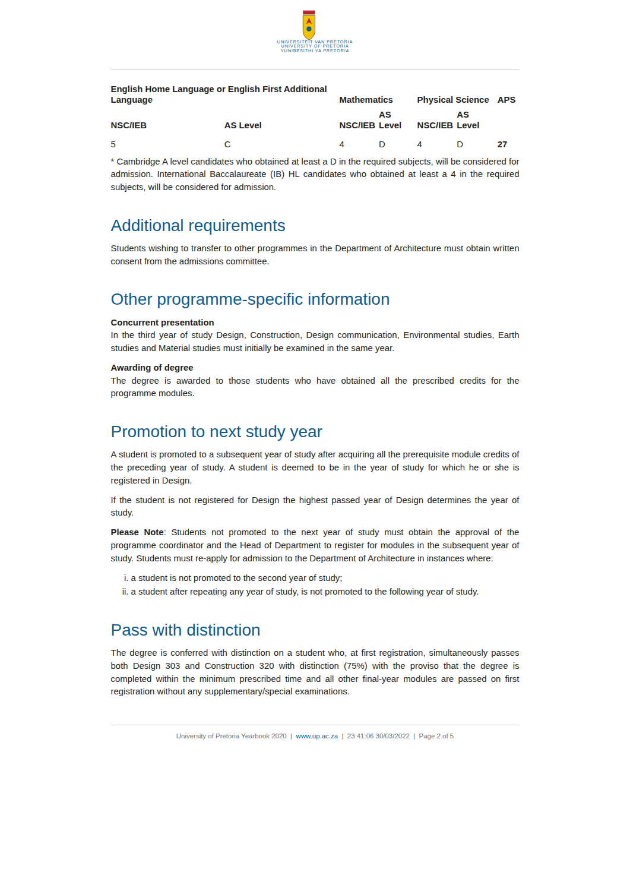| English Home Language or English First Additional Language | Mathematics | Physical Science | APS |
| --- | --- | --- | --- |
| NSC/IEB | AS Level | NSC/IEB | AS Level | NSC/IEB | AS Level | |
| 5 | C | 4 | D | 4 | D | 27 |
* Cambridge A level candidates who obtained at least a D in the required subjects, will be considered for admission. International Baccalaureate (IB) HL candidates who obtained at least a 4 in the required subjects, will be considered for admission.
Additional requirements
Students wishing to transfer to other programmes in the Department of Architecture must obtain written consent from the admissions committee.
Other programme-specific information
Concurrent presentation
In the third year of study Design, Construction, Design communication, Environmental studies, Earth studies and Material studies must initially be examined in the same year.
Awarding of degree
The degree is awarded to those students who have obtained all the prescribed credits for the programme modules.
Promotion to next study year
A student is promoted to a subsequent year of study after acquiring all the prerequisite module credits of the preceding year of study. A student is deemed to be in the year of study for which he or she is registered in Design.
If the student is not registered for Design the highest passed year of Design determines the year of study.
Please Note: Students not promoted to the next year of study must obtain the approval of the programme coordinator and the Head of Department to register for modules in the subsequent year of study. Students must re-apply for admission to the Department of Architecture in instances where:
a student is not promoted to the second year of study;
a student after repeating any year of study, is not promoted to the following year of study.
Pass with distinction
The degree is conferred with distinction on a student who, at first registration, simultaneously passes both Design 303 and Construction 320 with distinction (75%) with the proviso that the degree is completed within the minimum prescribed time and all other final-year modules are passed on first registration without any supplementary/special examinations.
University of Pretoria Yearbook 2020 | www.up.ac.za | 23:41:06 30/03/2022 | Page 2 of 5